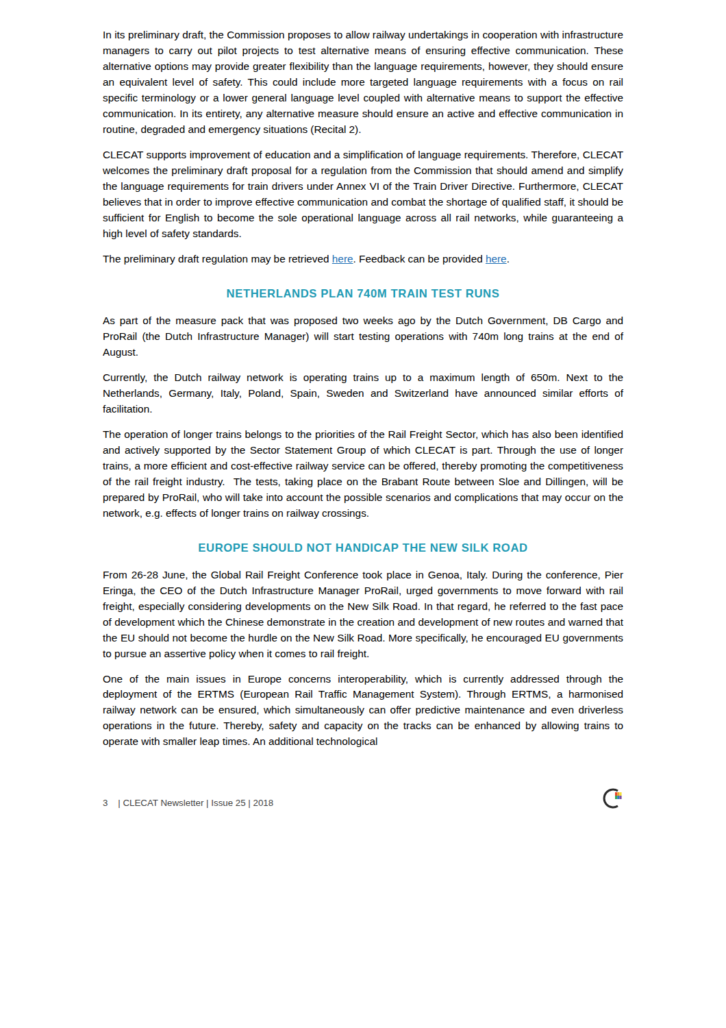In its preliminary draft, the Commission proposes to allow railway undertakings in cooperation with infrastructure managers to carry out pilot projects to test alternative means of ensuring effective communication. These alternative options may provide greater flexibility than the language requirements, however, they should ensure an equivalent level of safety. This could include more targeted language requirements with a focus on rail specific terminology or a lower general language level coupled with alternative means to support the effective communication. In its entirety, any alternative measure should ensure an active and effective communication in routine, degraded and emergency situations (Recital 2).
CLECAT supports improvement of education and a simplification of language requirements. Therefore, CLECAT welcomes the preliminary draft proposal for a regulation from the Commission that should amend and simplify the language requirements for train drivers under Annex VI of the Train Driver Directive. Furthermore, CLECAT believes that in order to improve effective communication and combat the shortage of qualified staff, it should be sufficient for English to become the sole operational language across all rail networks, while guaranteeing a high level of safety standards.
The preliminary draft regulation may be retrieved here. Feedback can be provided here.
Netherlands plan 740m train test runs
As part of the measure pack that was proposed two weeks ago by the Dutch Government, DB Cargo and ProRail (the Dutch Infrastructure Manager) will start testing operations with 740m long trains at the end of August.
Currently, the Dutch railway network is operating trains up to a maximum length of 650m. Next to the Netherlands, Germany, Italy, Poland, Spain, Sweden and Switzerland have announced similar efforts of facilitation.
The operation of longer trains belongs to the priorities of the Rail Freight Sector, which has also been identified and actively supported by the Sector Statement Group of which CLECAT is part. Through the use of longer trains, a more efficient and cost-effective railway service can be offered, thereby promoting the competitiveness of the rail freight industry. The tests, taking place on the Brabant Route between Sloe and Dillingen, will be prepared by ProRail, who will take into account the possible scenarios and complications that may occur on the network, e.g. effects of longer trains on railway crossings.
Europe should not handicap the New Silk Road
From 26-28 June, the Global Rail Freight Conference took place in Genoa, Italy. During the conference, Pier Eringa, the CEO of the Dutch Infrastructure Manager ProRail, urged governments to move forward with rail freight, especially considering developments on the New Silk Road. In that regard, he referred to the fast pace of development which the Chinese demonstrate in the creation and development of new routes and warned that the EU should not become the hurdle on the New Silk Road. More specifically, he encouraged EU governments to pursue an assertive policy when it comes to rail freight.
One of the main issues in Europe concerns interoperability, which is currently addressed through the deployment of the ERTMS (European Rail Traffic Management System). Through ERTMS, a harmonised railway network can be ensured, which simultaneously can offer predictive maintenance and even driverless operations in the future. Thereby, safety and capacity on the tracks can be enhanced by allowing trains to operate with smaller leap times. An additional technological
3 | CLECAT Newsletter | Issue 25 | 2018